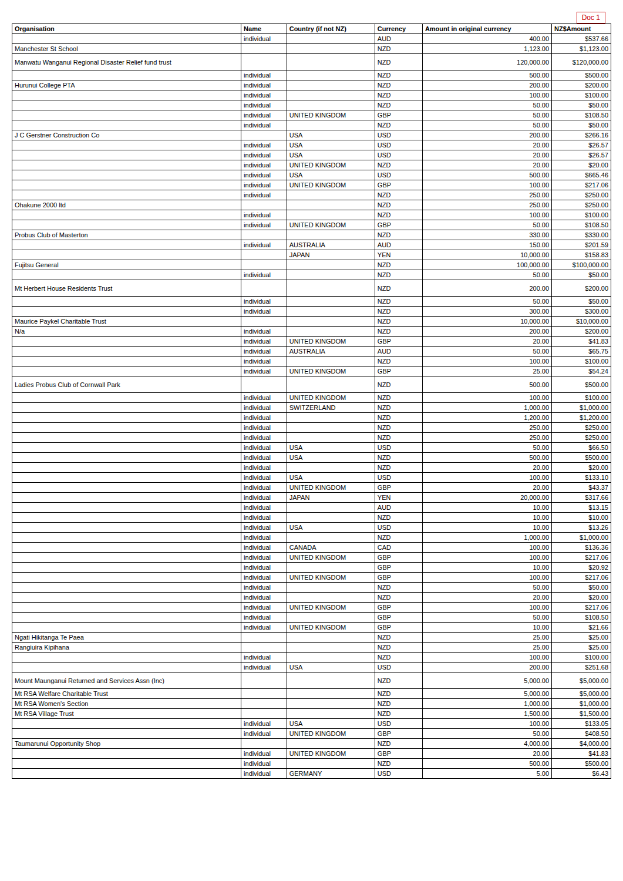Doc 1
| Organisation | Name | Country (if not NZ) | Currency | Amount in original currency | NZ$Amount |
| --- | --- | --- | --- | --- | --- |
| | individual | | AUD | 400.00 | $537.66 |
| Manchester St School | | | NZD | 1,123.00 | $1,123.00 |
| Manwatu Wanganui Regional Disaster Relief fund trust | | | NZD | 120,000.00 | $120,000.00 |
| | individual | | NZD | 500.00 | $500.00 |
| Hurunui College PTA | individual | | NZD | 200.00 | $200.00 |
| | individual | | NZD | 100.00 | $100.00 |
| | individual | | NZD | 50.00 | $50.00 |
| | individual | UNITED KINGDOM | GBP | 50.00 | $108.50 |
| | individual | | NZD | 50.00 | $50.00 |
| J C Gerstner Construction Co | | USA | USD | 200.00 | $266.16 |
| | individual | USA | USD | 20.00 | $26.57 |
| | individual | USA | USD | 20.00 | $26.57 |
| | individual | UNITED KINGDOM | NZD | 20.00 | $20.00 |
| | individual | USA | USD | 500.00 | $665.46 |
| | individual | UNITED KINGDOM | GBP | 100.00 | $217.06 |
| | individual | | NZD | 250.00 | $250.00 |
| Ohakune 2000 ltd | | | NZD | 250.00 | $250.00 |
| | individual | | NZD | 100.00 | $100.00 |
| | individual | UNITED KINGDOM | GBP | 50.00 | $108.50 |
| Probus Club of Masterton | | | NZD | 330.00 | $330.00 |
| | individual | AUSTRALIA | AUD | 150.00 | $201.59 |
| | | JAPAN | YEN | 10,000.00 | $158.83 |
| Fujitsu General | | | NZD | 100,000.00 | $100,000.00 |
| | individual | | NZD | 50.00 | $50.00 |
| Mt Herbert House Residents Trust | | | NZD | 200.00 | $200.00 |
| | individual | | NZD | 50.00 | $50.00 |
| | individual | | NZD | 300.00 | $300.00 |
| Maurice Paykel Charitable Trust | | | NZD | 10,000.00 | $10,000.00 |
| N/a | individual | | NZD | 200.00 | $200.00 |
| | individual | UNITED KINGDOM | GBP | 20.00 | $41.83 |
| | individual | AUSTRALIA | AUD | 50.00 | $65.75 |
| | individual | | NZD | 100.00 | $100.00 |
| | individual | UNITED KINGDOM | GBP | 25.00 | $54.24 |
| Ladies Probus Club of Cornwall Park | | | NZD | 500.00 | $500.00 |
| | individual | UNITED KINGDOM | NZD | 100.00 | $100.00 |
| | individual | SWITZERLAND | NZD | 1,000.00 | $1,000.00 |
| | individual | | NZD | 1,200.00 | $1,200.00 |
| | individual | | NZD | 250.00 | $250.00 |
| | individual | | NZD | 250.00 | $250.00 |
| | individual | USA | USD | 50.00 | $66.50 |
| | individual | USA | NZD | 500.00 | $500.00 |
| | individual | | NZD | 20.00 | $20.00 |
| | individual | USA | USD | 100.00 | $133.10 |
| | individual | UNITED KINGDOM | GBP | 20.00 | $43.37 |
| | individual | JAPAN | YEN | 20,000.00 | $317.66 |
| | individual | | AUD | 10.00 | $13.15 |
| | individual | | NZD | 10.00 | $10.00 |
| | individual | USA | USD | 10.00 | $13.26 |
| | individual | | NZD | 1,000.00 | $1,000.00 |
| | individual | CANADA | CAD | 100.00 | $136.36 |
| | individual | UNITED KINGDOM | GBP | 100.00 | $217.06 |
| | individual | | GBP | 10.00 | $20.92 |
| | individual | UNITED KINGDOM | GBP | 100.00 | $217.06 |
| | individual | | NZD | 50.00 | $50.00 |
| | individual | | NZD | 20.00 | $20.00 |
| | individual | UNITED KINGDOM | GBP | 100.00 | $217.06 |
| | individual | | GBP | 50.00 | $108.50 |
| | individual | UNITED KINGDOM | GBP | 10.00 | $21.66 |
| Ngati Hikitanga Te Paea | | | NZD | 25.00 | $25.00 |
| Rangiuira Kipihana | | | NZD | 25.00 | $25.00 |
| | individual | | NZD | 100.00 | $100.00 |
| | individual | USA | USD | 200.00 | $251.68 |
| Mount Maunganui Returned and Services Assn (Inc) | | | NZD | 5,000.00 | $5,000.00 |
| Mt RSA Welfare Charitable Trust | | | NZD | 5,000.00 | $5,000.00 |
| Mt RSA Women's Section | | | NZD | 1,000.00 | $1,000.00 |
| Mt RSA Village Trust | | | NZD | 1,500.00 | $1,500.00 |
| | individual | USA | USD | 100.00 | $133.05 |
| | individual | UNITED KINGDOM | GBP | 50.00 | $408.50 |
| Taumarunui Opportunity Shop | | | NZD | 4,000.00 | $4,000.00 |
| | individual | UNITED KINGDOM | GBP | 20.00 | $41.83 |
| | individual | | NZD | 500.00 | $500.00 |
| | individual | GERMANY | USD | 5.00 | $6.43 |